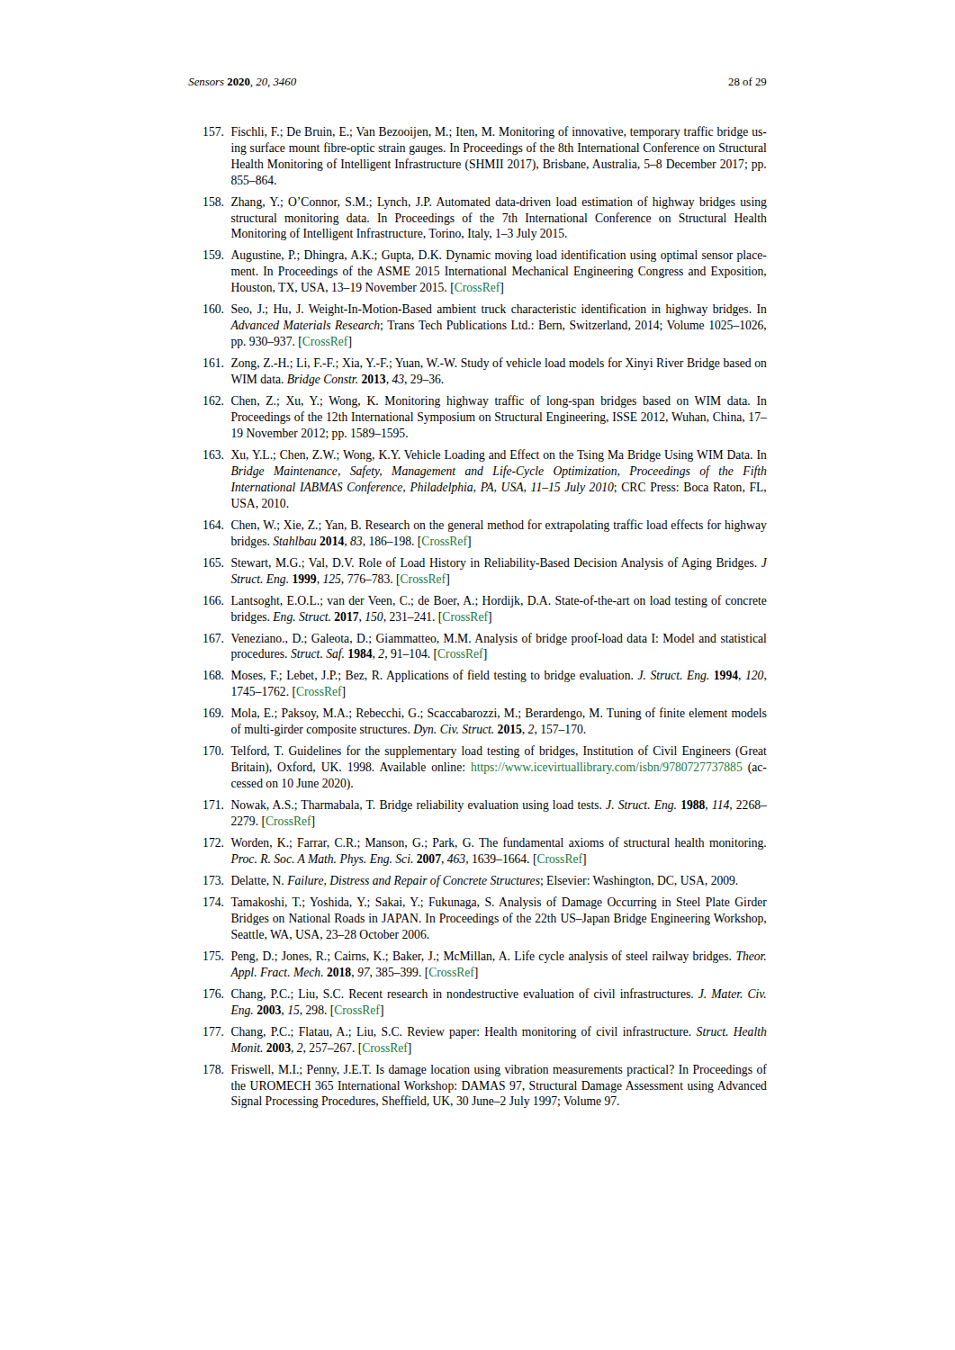Sensors 2020, 20, 3460
28 of 29
Fischli, F.; De Bruin, E.; Van Bezooijen, M.; Iten, M. Monitoring of innovative, temporary traffic bridge using surface mount fibre-optic strain gauges. In Proceedings of the 8th International Conference on Structural Health Monitoring of Intelligent Infrastructure (SHMII 2017), Brisbane, Australia, 5–8 December 2017; pp. 855–864.
Zhang, Y.; O’Connor, S.M.; Lynch, J.P. Automated data-driven load estimation of highway bridges using structural monitoring data. In Proceedings of the 7th International Conference on Structural Health Monitoring of Intelligent Infrastructure, Torino, Italy, 1–3 July 2015.
Augustine, P.; Dhingra, A.K.; Gupta, D.K. Dynamic moving load identification using optimal sensor placement. In Proceedings of the ASME 2015 International Mechanical Engineering Congress and Exposition, Houston, TX, USA, 13–19 November 2015. [CrossRef]
Seo, J.; Hu, J. Weight-In-Motion-Based ambient truck characteristic identification in highway bridges. In Advanced Materials Research; Trans Tech Publications Ltd.: Bern, Switzerland, 2014; Volume 1025–1026, pp. 930–937. [CrossRef]
Zong, Z.-H.; Li, F.-F.; Xia, Y.-F.; Yuan, W.-W. Study of vehicle load models for Xinyi River Bridge based on WIM data. Bridge Constr. 2013, 43, 29–36.
Chen, Z.; Xu, Y.; Wong, K. Monitoring highway traffic of long-span bridges based on WIM data. In Proceedings of the 12th International Symposium on Structural Engineering, ISSE 2012, Wuhan, China, 17–19 November 2012; pp. 1589–1595.
Xu, Y.L.; Chen, Z.W.; Wong, K.Y. Vehicle Loading and Effect on the Tsing Ma Bridge Using WIM Data. In Bridge Maintenance, Safety, Management and Life-Cycle Optimization, Proceedings of the Fifth International IABMAS Conference, Philadelphia, PA, USA, 11–15 July 2010; CRC Press: Boca Raton, FL, USA, 2010.
Chen, W.; Xie, Z.; Yan, B. Research on the general method for extrapolating traffic load effects for highway bridges. Stahlbau 2014, 83, 186–198. [CrossRef]
Stewart, M.G.; Val, D.V. Role of Load History in Reliability-Based Decision Analysis of Aging Bridges. J Struct. Eng. 1999, 125, 776–783. [CrossRef]
Lantsoght, E.O.L.; van der Veen, C.; de Boer, A.; Hordijk, D.A. State-of-the-art on load testing of concrete bridges. Eng. Struct. 2017, 150, 231–241. [CrossRef]
Veneziano., D.; Galeota, D.; Giammatteo, M.M. Analysis of bridge proof-load data I: Model and statistical procedures. Struct. Saf. 1984, 2, 91–104. [CrossRef]
Moses, F.; Lebet, J.P.; Bez, R. Applications of field testing to bridge evaluation. J. Struct. Eng. 1994, 120, 1745–1762. [CrossRef]
Mola, E.; Paksoy, M.A.; Rebecchi, G.; Scaccabarozzi, M.; Berardengo, M. Tuning of finite element models of multi-girder composite structures. Dyn. Civ. Struct. 2015, 2, 157–170.
Telford, T. Guidelines for the supplementary load testing of bridges, Institution of Civil Engineers (Great Britain), Oxford, UK. 1998. Available online: https://www.icevirtuallibrary.com/isbn/9780727737885 (accessed on 10 June 2020).
Nowak, A.S.; Tharmabala, T. Bridge reliability evaluation using load tests. J. Struct. Eng. 1988, 114, 2268–2279. [CrossRef]
Worden, K.; Farrar, C.R.; Manson, G.; Park, G. The fundamental axioms of structural health monitoring. Proc. R. Soc. A Math. Phys. Eng. Sci. 2007, 463, 1639–1664. [CrossRef]
Delatte, N. Failure, Distress and Repair of Concrete Structures; Elsevier: Washington, DC, USA, 2009.
Tamakoshi, T.; Yoshida, Y.; Sakai, Y.; Fukunaga, S. Analysis of Damage Occurring in Steel Plate Girder Bridges on National Roads in JAPAN. In Proceedings of the 22th US–Japan Bridge Engineering Workshop, Seattle, WA, USA, 23–28 October 2006.
Peng, D.; Jones, R.; Cairns, K.; Baker, J.; McMillan, A. Life cycle analysis of steel railway bridges. Theor. Appl. Fract. Mech. 2018, 97, 385–399. [CrossRef]
Chang, P.C.; Liu, S.C. Recent research in nondestructive evaluation of civil infrastructures. J. Mater. Civ. Eng. 2003, 15, 298. [CrossRef]
Chang, P.C.; Flatau, A.; Liu, S.C. Review paper: Health monitoring of civil infrastructure. Struct. Health Monit. 2003, 2, 257–267. [CrossRef]
Friswell, M.I.; Penny, J.E.T. Is damage location using vibration measurements practical? In Proceedings of the UROMECH 365 International Workshop: DAMAS 97, Structural Damage Assessment using Advanced Signal Processing Procedures, Sheffield, UK, 30 June–2 July 1997; Volume 97.